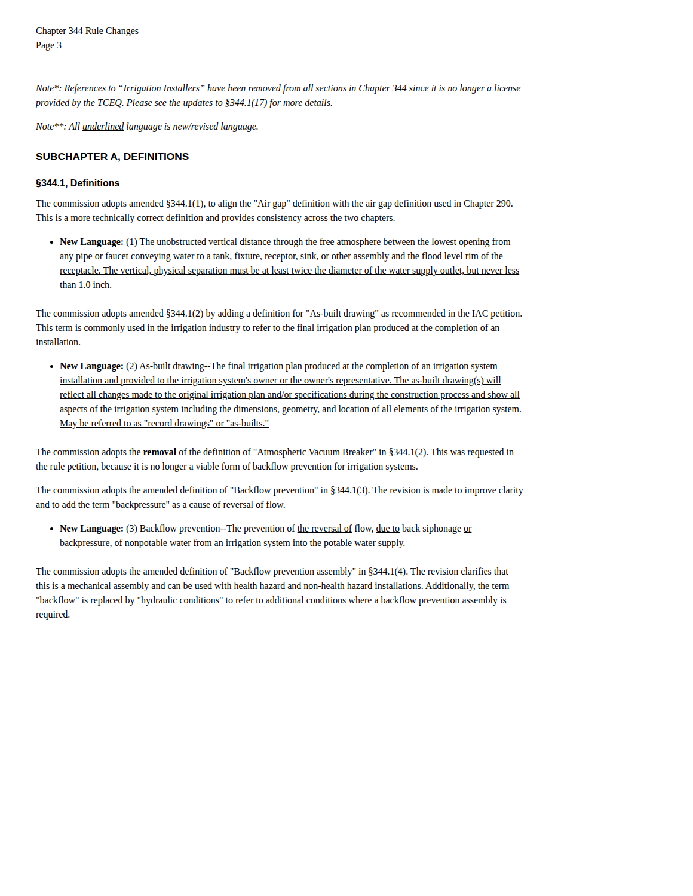Chapter 344 Rule Changes
Page 3
Note*: References to “Irrigation Installers” have been removed from all sections in Chapter 344 since it is no longer a license provided by the TCEQ. Please see the updates to §344.1(17) for more details.
Note**: All underlined language is new/revised language.
SUBCHAPTER A, DEFINITIONS
§344.1, Definitions
The commission adopts amended §344.1(1), to align the "Air gap" definition with the air gap definition used in Chapter 290. This is a more technically correct definition and provides consistency across the two chapters.
New Language: (1) The unobstructed vertical distance through the free atmosphere between the lowest opening from any pipe or faucet conveying water to a tank, fixture, receptor, sink, or other assembly and the flood level rim of the receptacle. The vertical, physical separation must be at least twice the diameter of the water supply outlet, but never less than 1.0 inch.
The commission adopts amended §344.1(2) by adding a definition for "As-built drawing" as recommended in the IAC petition. This term is commonly used in the irrigation industry to refer to the final irrigation plan produced at the completion of an installation.
New Language: (2) As-built drawing--The final irrigation plan produced at the completion of an irrigation system installation and provided to the irrigation system's owner or the owner's representative. The as-built drawing(s) will reflect all changes made to the original irrigation plan and/or specifications during the construction process and show all aspects of the irrigation system including the dimensions, geometry, and location of all elements of the irrigation system. May be referred to as "record drawings" or "as-builts."
The commission adopts the removal of the definition of "Atmospheric Vacuum Breaker" in §344.1(2). This was requested in the rule petition, because it is no longer a viable form of backflow prevention for irrigation systems.
The commission adopts the amended definition of "Backflow prevention" in §344.1(3). The revision is made to improve clarity and to add the term "backpressure" as a cause of reversal of flow.
New Language: (3) Backflow prevention--The prevention of the reversal of flow, due to back siphonage or backpressure, of nonpotable water from an irrigation system into the potable water supply.
The commission adopts the amended definition of "Backflow prevention assembly" in §344.1(4). The revision clarifies that this is a mechanical assembly and can be used with health hazard and non-health hazard installations. Additionally, the term "backflow" is replaced by "hydraulic conditions" to refer to additional conditions where a backflow prevention assembly is required.